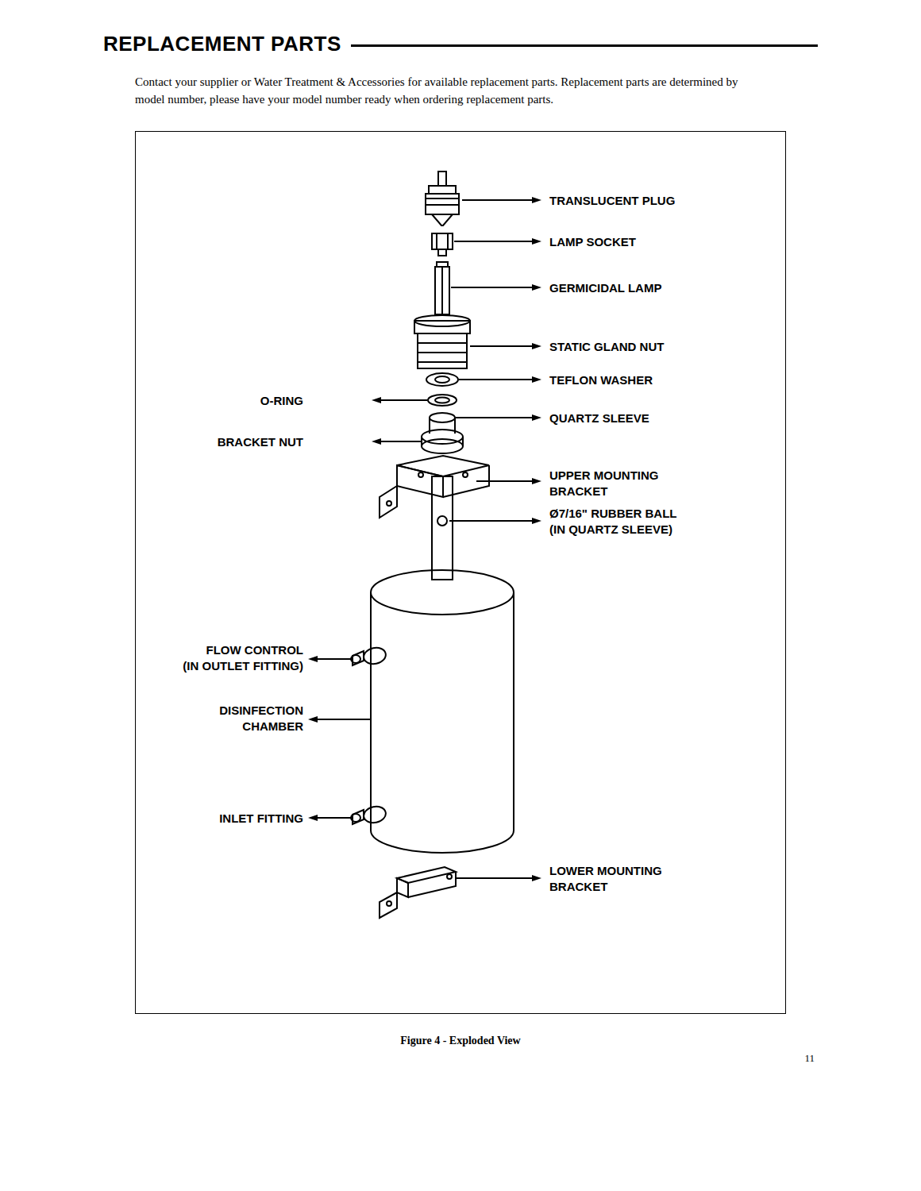REPLACEMENT PARTS
Contact your supplier or Water Treatment & Accessories for available replacement parts. Replacement parts are determined by model number, please have your model number ready when ordering replacement parts.
TRANSLUCENT PLUG LAMP SOCKET GERMICIDAL LAMP STATIC GLAND NUT TEFLON WASHER QUARTZ SLEEVE UPPER MOUNTING BRACKET Ø7/16" RUBBER BALL (IN QUARTZ SLEEVE) LOWER MOUNTING BRACKET O-RING BRACKET NUT FLOW CONTROL (IN OUTLET FITTING) DISINFECTION CHAMBER INLET FITTING
Figure 4 - Exploded View
11